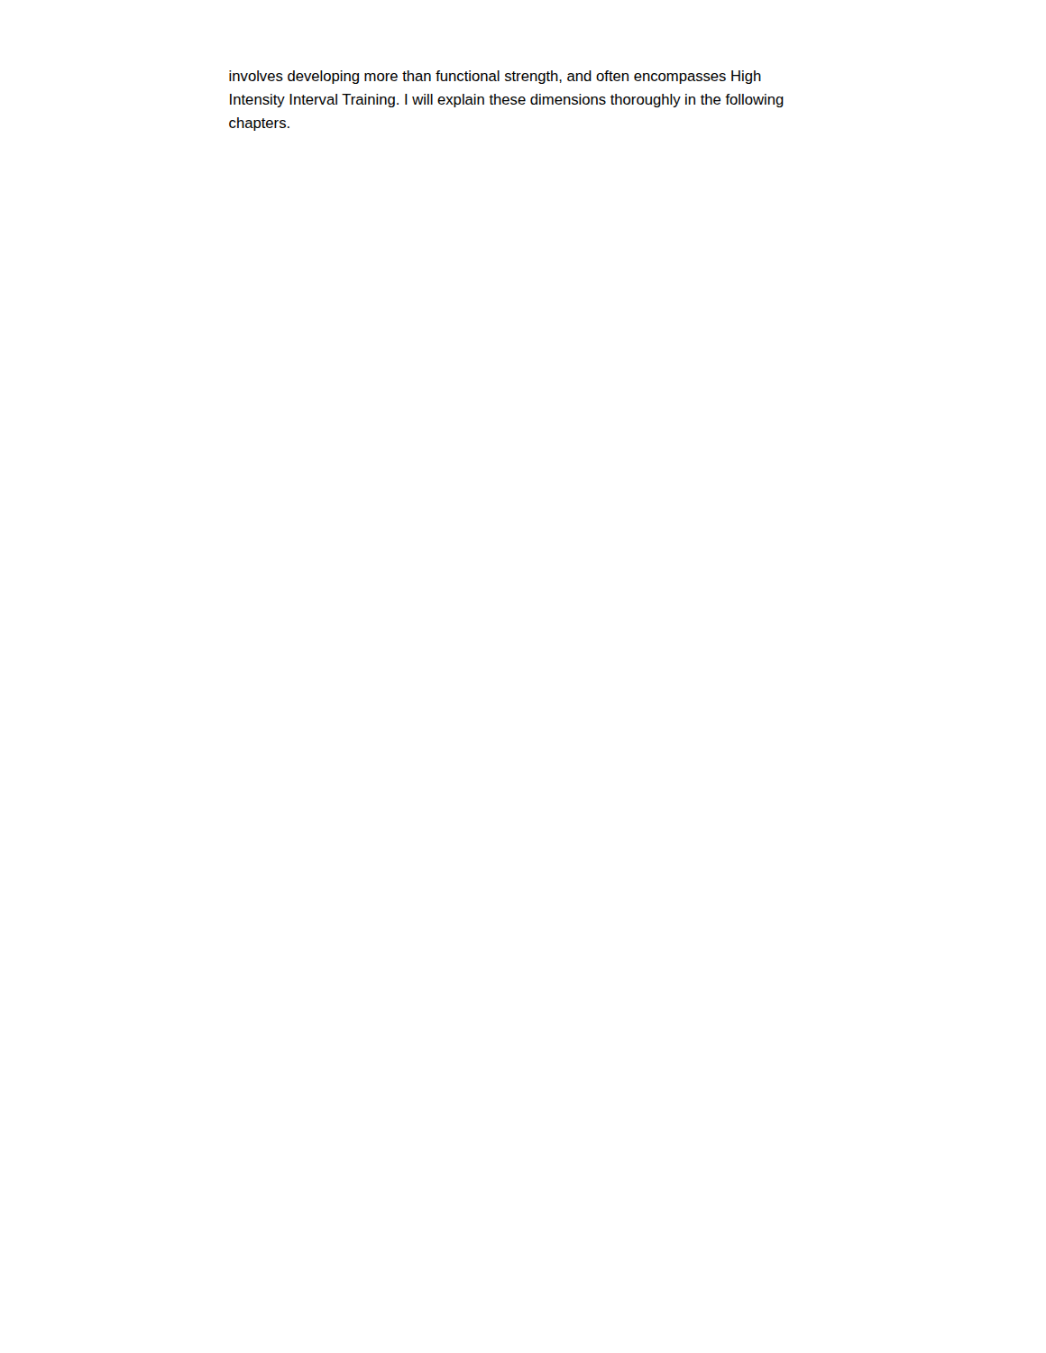involves developing more than functional strength, and often encompasses High Intensity Interval Training. I will explain these dimensions thoroughly in the following chapters.